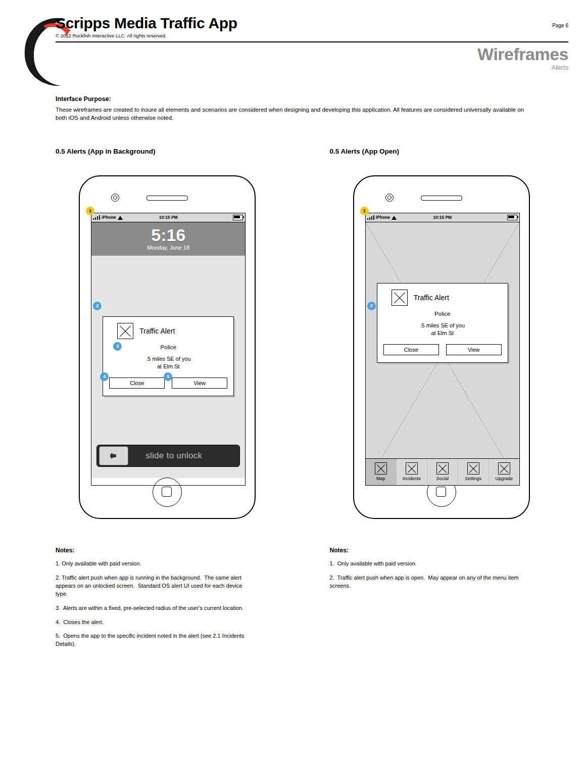Scripps Media Traffic App
© 2012 Rockfish Interactive LLC. All rights reserved.
Page 6
Wireframes
Alerts
Interface Purpose:
These wireframes are created to insure all elements and scenarios are considered when designing and developing this application. All features are considered universally available on both iOS and Android unless otherwise noted.
0.5 Alerts (App in Background)
1 2 3 4 5
iPhone 10:15 PM
5:16
Monday, June 18
Traffic Alert
Police
.5 miles SE of you
at Elm St
Close
View
slide to unlock
Notes:
1. Only available with paid version.
2. Traffic alert push when app is running in the background. The same alert appears on an unlocked screen. Standard OS alert UI used for each device type.
3. Alerts are within a fixed, pre-selected radius of the user's current location.
4. Closes the alert.
5. Opens the app to the specific incident noted in the alert (see 2.1 Incidents Details).
0.5 Alerts (App Open)
1 2
iPhone 10:15 PM
Traffic Alert
Police
.5 miles SE of you
at Elm St
Close
View
Map
Incidents
Social
Settings
Upgrade
Notes:
1. Only available with paid version.
2. Traffic alert push when app is open. May appear on any of the menu item screens.